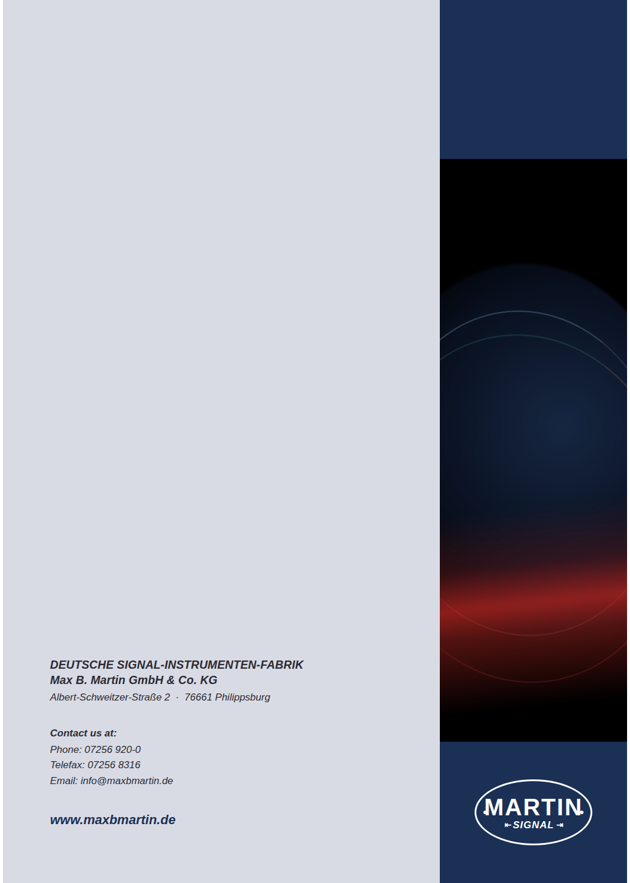DEUTSCHE SIGNAL-INSTRUMENTEN-FABRIK
Max B. Martin GmbH & Co. KG
Albert-Schweitzer-Straße 2 · 76661 Philippsburg
Contact us at:
Phone: 07256 920-0 Telefax: 07256 8316 Email: info@maxbmartin.de
www.maxbmartin.de
MARTIN ⇤ SIGNAL ⇥